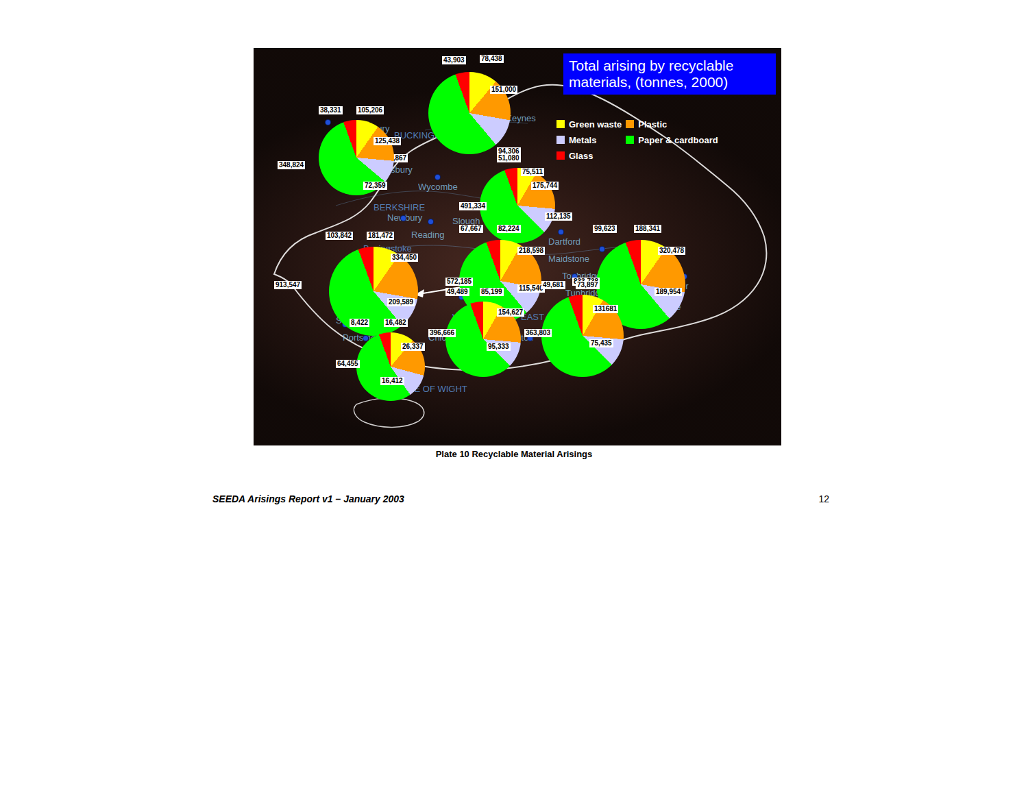Banbury
BUCKINGHAM
Aylesbury
Wycombe
OXFORD
BERKSHIRE
Newbury
Slough
Reading
Basingstoke
Dartford
Maidstone
Tonbridge
Canterbury
Dover
Folkestone
Tunbridge Wells
Ashford
Crawley
Southampton
Portsmouth
Chichester
Brighton
WEST SUSSEX
EAST SUSSEX
ISLE OF WIGHT
Milton Keynes
HAMPSHIRE
Total arising by recyclable materials, (tonnes, 2000)
| Green waste | Plastic |
| Metals | Paper & cardboard |
| Glass | |
43,903
78,438
151,000
94,306
412,867
38,331
105,206
125,438
72,359
348,824
51,080
75,511
175,744
112,135
491,334
67,667
82,224
218,598
115,540
572,185
103,842
181,472
334,450
209,589
913,547
99,623
188,341
320,478
189,954
833,738
49,489
85,199
154,627
95,333
396,666
49,681
73,897
131681
75,435
363,803
8,422
16,482
26,337
16,412
64,455
Plate 10 Recyclable Material Arisings
SEEDA Arisings Report v1 – January 2003
12